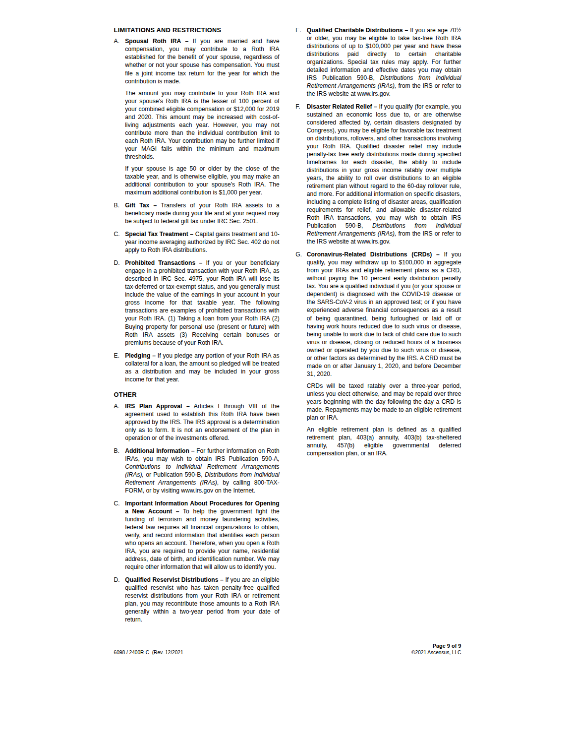Limitations and Restrictions
A.
Spousal Roth IRA – If you are married and have compensation, you may contribute to a Roth IRA established for the benefit of your spouse, regardless of whether or not your spouse has compensation. You must file a joint income tax return for the year for which the contribution is made.
The amount you may contribute to your Roth IRA and your spouse's Roth IRA is the lesser of 100 percent of your combined eligible compensation or $12,000 for 2019 and 2020. This amount may be increased with cost-of-living adjustments each year. However, you may not contribute more than the individual contribution limit to each Roth IRA. Your contribution may be further limited if your MAGI falls within the minimum and maximum thresholds.
If your spouse is age 50 or older by the close of the taxable year, and is otherwise eligible, you may make an additional contribution to your spouse's Roth IRA. The maximum additional contribution is $1,000 per year.
B.
Gift Tax – Transfers of your Roth IRA assets to a beneficiary made during your life and at your request may be subject to federal gift tax under IRC Sec. 2501.
C.
Special Tax Treatment – Capital gains treatment and 10-year income averaging authorized by IRC Sec. 402 do not apply to Roth IRA distributions.
D.
Prohibited Transactions – If you or your beneficiary engage in a prohibited transaction with your Roth IRA, as described in IRC Sec. 4975, your Roth IRA will lose its tax-deferred or tax-exempt status, and you generally must include the value of the earnings in your account in your gross income for that taxable year. The following transactions are examples of prohibited transactions with your Roth IRA. (1) Taking a loan from your Roth IRA (2) Buying property for personal use (present or future) with Roth IRA assets (3) Receiving certain bonuses or premiums because of your Roth IRA.
E.
Pledging – If you pledge any portion of your Roth IRA as collateral for a loan, the amount so pledged will be treated as a distribution and may be included in your gross income for that year.
Other
A.
IRS Plan Approval – Articles I through VIII of the agreement used to establish this Roth IRA have been approved by the IRS. The IRS approval is a determination only as to form. It is not an endorsement of the plan in operation or of the investments offered.
B.
Additional Information – For further information on Roth IRAs, you may wish to obtain IRS Publication 590-A, Contributions to Individual Retirement Arrangements (IRAs), or Publication 590-B, Distributions from Individual Retirement Arrangements (IRAs), by calling 800-TAX-FORM, or by visiting www.irs.gov on the Internet.
C.
Important Information About Procedures for Opening a New Account – To help the government fight the funding of terrorism and money laundering activities, federal law requires all financial organizations to obtain, verify, and record information that identifies each person who opens an account. Therefore, when you open a Roth IRA, you are required to provide your name, residential address, date of birth, and identification number. We may require other information that will allow us to identify you.
D.
Qualified Reservist Distributions – If you are an eligible qualified reservist who has taken penalty-free qualified reservist distributions from your Roth IRA or retirement plan, you may recontribute those amounts to a Roth IRA generally within a two-year period from your date of return.
E.
Qualified Charitable Distributions – If you are age 70½ or older, you may be eligible to take tax-free Roth IRA distributions of up to $100,000 per year and have these distributions paid directly to certain charitable organizations. Special tax rules may apply. For further detailed information and effective dates you may obtain IRS Publication 590-B, Distributions from Individual Retirement Arrangements (IRAs), from the IRS or refer to the IRS website at www.irs.gov.
F.
Disaster Related Relief – If you qualify (for example, you sustained an economic loss due to, or are otherwise considered affected by, certain disasters designated by Congress), you may be eligible for favorable tax treatment on distributions, rollovers, and other transactions involving your Roth IRA. Qualified disaster relief may include penalty-tax free early distributions made during specified timeframes for each disaster, the ability to include distributions in your gross income ratably over multiple years, the ability to roll over distributions to an eligible retirement plan without regard to the 60-day rollover rule, and more. For additional information on specific disasters, including a complete listing of disaster areas, qualification requirements for relief, and allowable disaster-related Roth IRA transactions, you may wish to obtain IRS Publication 590-B, Distributions from Individual Retirement Arrangements (IRAs), from the IRS or refer to the IRS website at www.irs.gov.
G.
Coronavirus-Related Distributions (CRDs) – If you qualify, you may withdraw up to $100,000 in aggregate from your IRAs and eligible retirement plans as a CRD, without paying the 10 percent early distribution penalty tax. You are a qualified individual if you (or your spouse or dependent) is diagnosed with the COVID-19 disease or the SARS-CoV-2 virus in an approved test; or if you have experienced adverse financial consequences as a result of being quarantined, being furloughed or laid off or having work hours reduced due to such virus or disease, being unable to work due to lack of child care due to such virus or disease, closing or reduced hours of a business owned or operated by you due to such virus or disease, or other factors as determined by the IRS. A CRD must be made on or after January 1, 2020, and before December 31, 2020.
CRDs will be taxed ratably over a three-year period, unless you elect otherwise, and may be repaid over three years beginning with the day following the day a CRD is made. Repayments may be made to an eligible retirement plan or IRA.
An eligible retirement plan is defined as a qualified retirement plan, 403(a) annuity, 403(b) tax-sheltered annuity, 457(b) eligible governmental deferred compensation plan, or an IRA.
6098 / 2400R-C (Rev. 12/2021
Page 9 of 9
©2021 Ascensus, LLC